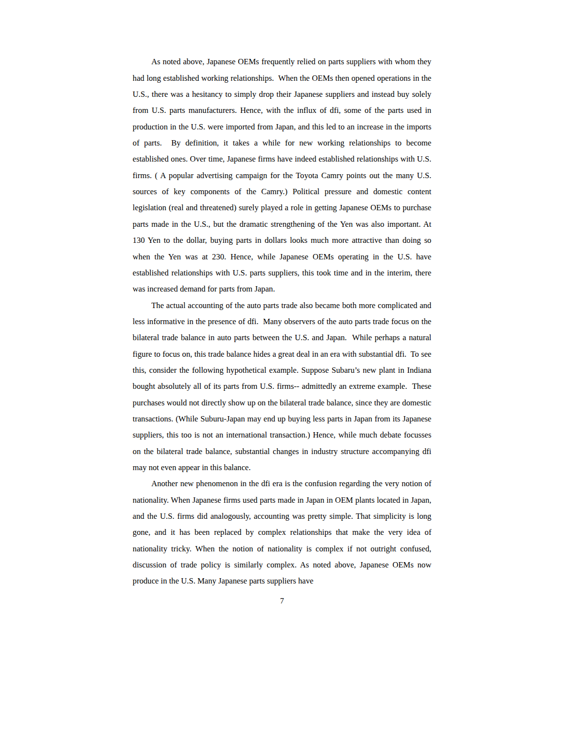As noted above, Japanese OEMs frequently relied on parts suppliers with whom they had long established working relationships. When the OEMs then opened operations in the U.S., there was a hesitancy to simply drop their Japanese suppliers and instead buy solely from U.S. parts manufacturers. Hence, with the influx of dfi, some of the parts used in production in the U.S. were imported from Japan, and this led to an increase in the imports of parts. By definition, it takes a while for new working relationships to become established ones. Over time, Japanese firms have indeed established relationships with U.S. firms. ( A popular advertising campaign for the Toyota Camry points out the many U.S. sources of key components of the Camry.) Political pressure and domestic content legislation (real and threatened) surely played a role in getting Japanese OEMs to purchase parts made in the U.S., but the dramatic strengthening of the Yen was also important. At 130 Yen to the dollar, buying parts in dollars looks much more attractive than doing so when the Yen was at 230. Hence, while Japanese OEMs operating in the U.S. have established relationships with U.S. parts suppliers, this took time and in the interim, there was increased demand for parts from Japan.
The actual accounting of the auto parts trade also became both more complicated and less informative in the presence of dfi. Many observers of the auto parts trade focus on the bilateral trade balance in auto parts between the U.S. and Japan. While perhaps a natural figure to focus on, this trade balance hides a great deal in an era with substantial dfi. To see this, consider the following hypothetical example. Suppose Subaru’s new plant in Indiana bought absolutely all of its parts from U.S. firms-- admittedly an extreme example. These purchases would not directly show up on the bilateral trade balance, since they are domestic transactions. (While Suburu-Japan may end up buying less parts in Japan from its Japanese suppliers, this too is not an international transaction.) Hence, while much debate focusses on the bilateral trade balance, substantial changes in industry structure accompanying dfi may not even appear in this balance.
Another new phenomenon in the dfi era is the confusion regarding the very notion of nationality. When Japanese firms used parts made in Japan in OEM plants located in Japan, and the U.S. firms did analogously, accounting was pretty simple. That simplicity is long gone, and it has been replaced by complex relationships that make the very idea of nationality tricky. When the notion of nationality is complex if not outright confused, discussion of trade policy is similarly complex. As noted above, Japanese OEMs now produce in the U.S. Many Japanese parts suppliers have
7